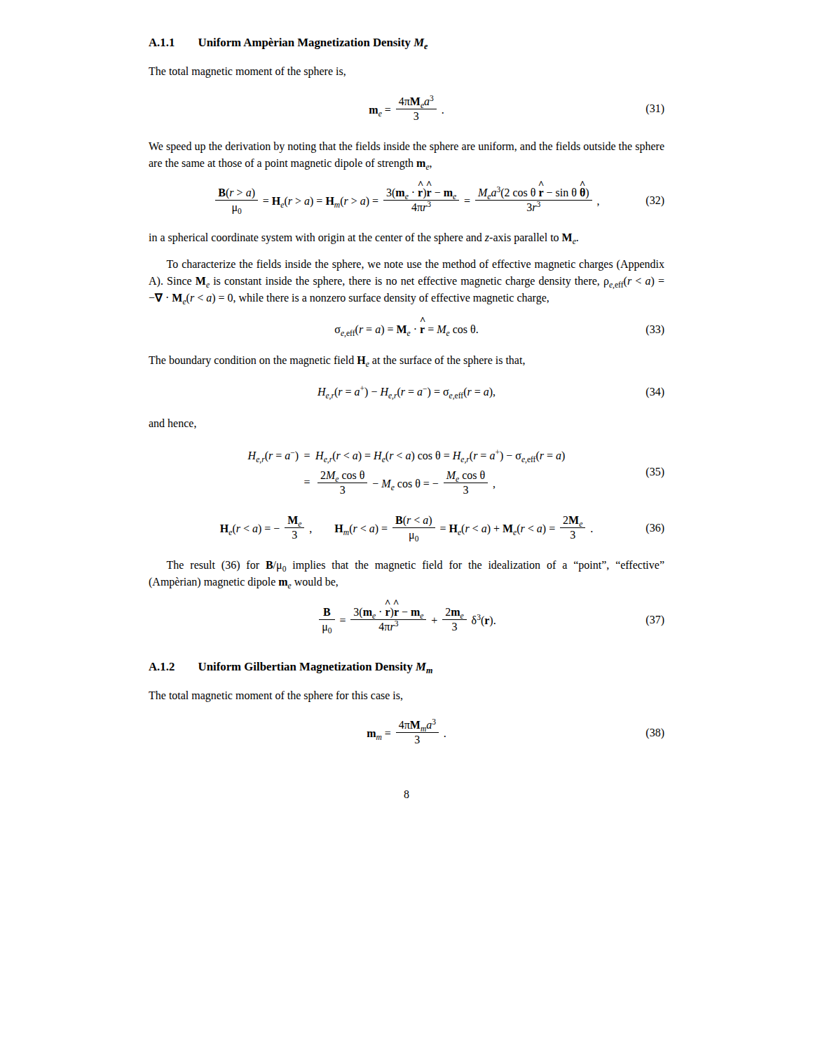A.1.1 Uniform Ampèrian Magnetization Density Me
The total magnetic moment of the sphere is,
me = 4πMea33 . (31)
We speed up the derivation by noting that the fields inside the sphere are uniform, and the fields outside the sphere are the same at those of a point magnetic dipole of strength me,
B(r > a) μ0 = He(r > a) = Hm(r > a) = 3(me · r)r − me 4πr3 = Mea3(2 cos θ r − sin θ θ) 3r3 , (32)
in a spherical coordinate system with origin at the center of the sphere and z-axis parallel to Me.
To characterize the fields inside the sphere, we note use the method of effective magnetic charges (Appendix A). Since Me is constant inside the sphere, there is no net effective magnetic charge density there, ρe,eff(r < a) = −∇ · Me(r < a) = 0, while there is a nonzero surface density of effective magnetic charge,
σe,eff(r = a) = Me · r = Me cos θ. (33)
The boundary condition on the magnetic field He at the surface of the sphere is that,
He,r(r = a+) − He,r(r = a−) = σe,eff(r = a), (34)
and hence,
| H e,r ( r = a − ) | = | H e,r ( r < a ) = H e ( r < a ) cos θ = H e,r ( r = a + ) − σ e ,eff ( r = a ) |
| | = | 2 M e cos θ 3 − M e cos θ = − M e cos θ 3 , |
(35)
He(r < a) = − Me 3 , Hm(r < a) = B(r < a) μ0 = He(r < a) + Me(r < a) = 2Me 3 . (36)
The result (36) for B/μ0 implies that the magnetic field for the idealization of a “point”, “effective” (Ampèrian) magnetic dipole me would be,
Bμ0 = 3(me · r)r − me 4πr3 + 2me 3 δ3(r). (37)
A.1.2 Uniform Gilbertian Magnetization Density Mm
The total magnetic moment of the sphere for this case is,
mm = 4πMma33 . (38)
8